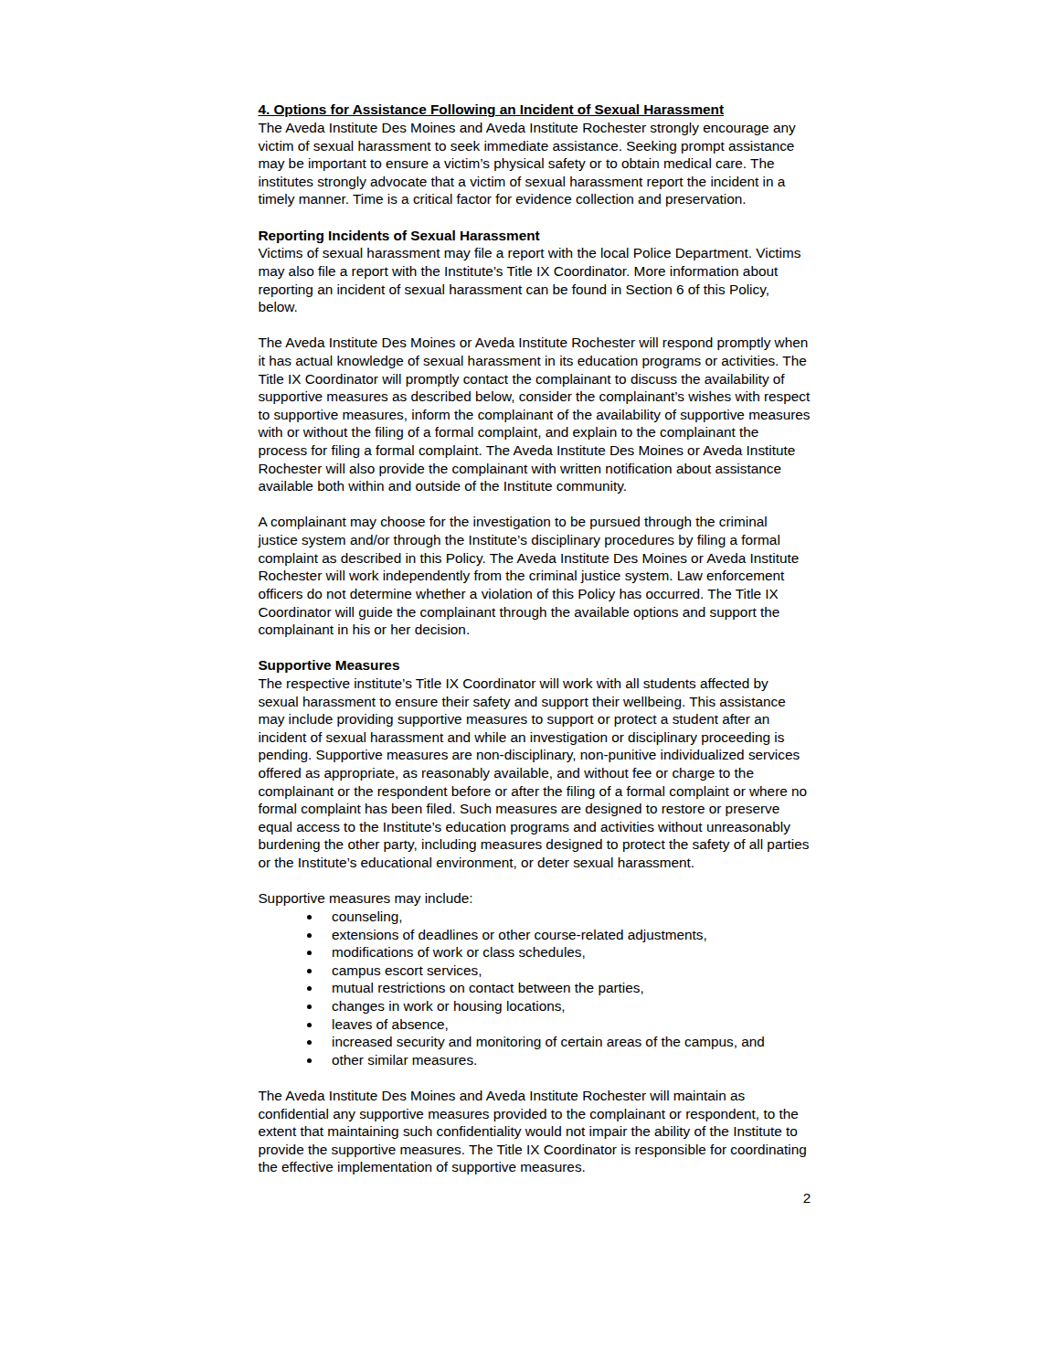4. Options for Assistance Following an Incident of Sexual Harassment
The Aveda Institute Des Moines and Aveda Institute Rochester strongly encourage any victim of sexual harassment to seek immediate assistance. Seeking prompt assistance may be important to ensure a victim’s physical safety or to obtain medical care. The institutes strongly advocate that a victim of sexual harassment report the incident in a timely manner. Time is a critical factor for evidence collection and preservation.
Reporting Incidents of Sexual Harassment
Victims of sexual harassment may file a report with the local Police Department. Victims may also file a report with the Institute’s Title IX Coordinator. More information about reporting an incident of sexual harassment can be found in Section 6 of this Policy, below.
The Aveda Institute Des Moines or Aveda Institute Rochester will respond promptly when it has actual knowledge of sexual harassment in its education programs or activities. The Title IX Coordinator will promptly contact the complainant to discuss the availability of supportive measures as described below, consider the complainant’s wishes with respect to supportive measures, inform the complainant of the availability of supportive measures with or without the filing of a formal complaint, and explain to the complainant the process for filing a formal complaint. The Aveda Institute Des Moines or Aveda Institute Rochester will also provide the complainant with written notification about assistance available both within and outside of the Institute community.
A complainant may choose for the investigation to be pursued through the criminal justice system and/or through the Institute’s disciplinary procedures by filing a formal complaint as described in this Policy. The Aveda Institute Des Moines or Aveda Institute Rochester will work independently from the criminal justice system. Law enforcement officers do not determine whether a violation of this Policy has occurred. The Title IX Coordinator will guide the complainant through the available options and support the complainant in his or her decision.
Supportive Measures
The respective institute’s Title IX Coordinator will work with all students affected by sexual harassment to ensure their safety and support their wellbeing. This assistance may include providing supportive measures to support or protect a student after an incident of sexual harassment and while an investigation or disciplinary proceeding is pending. Supportive measures are non-disciplinary, non-punitive individualized services offered as appropriate, as reasonably available, and without fee or charge to the complainant or the respondent before or after the filing of a formal complaint or where no formal complaint has been filed. Such measures are designed to restore or preserve equal access to the Institute’s education programs and activities without unreasonably burdening the other party, including measures designed to protect the safety of all parties or the Institute’s educational environment, or deter sexual harassment.
Supportive measures may include:
counseling,
extensions of deadlines or other course-related adjustments,
modifications of work or class schedules,
campus escort services,
mutual restrictions on contact between the parties,
changes in work or housing locations,
leaves of absence,
increased security and monitoring of certain areas of the campus, and
other similar measures.
The Aveda Institute Des Moines and Aveda Institute Rochester will maintain as confidential any supportive measures provided to the complainant or respondent, to the extent that maintaining such confidentiality would not impair the ability of the Institute to provide the supportive measures. The Title IX Coordinator is responsible for coordinating the effective implementation of supportive measures.
2